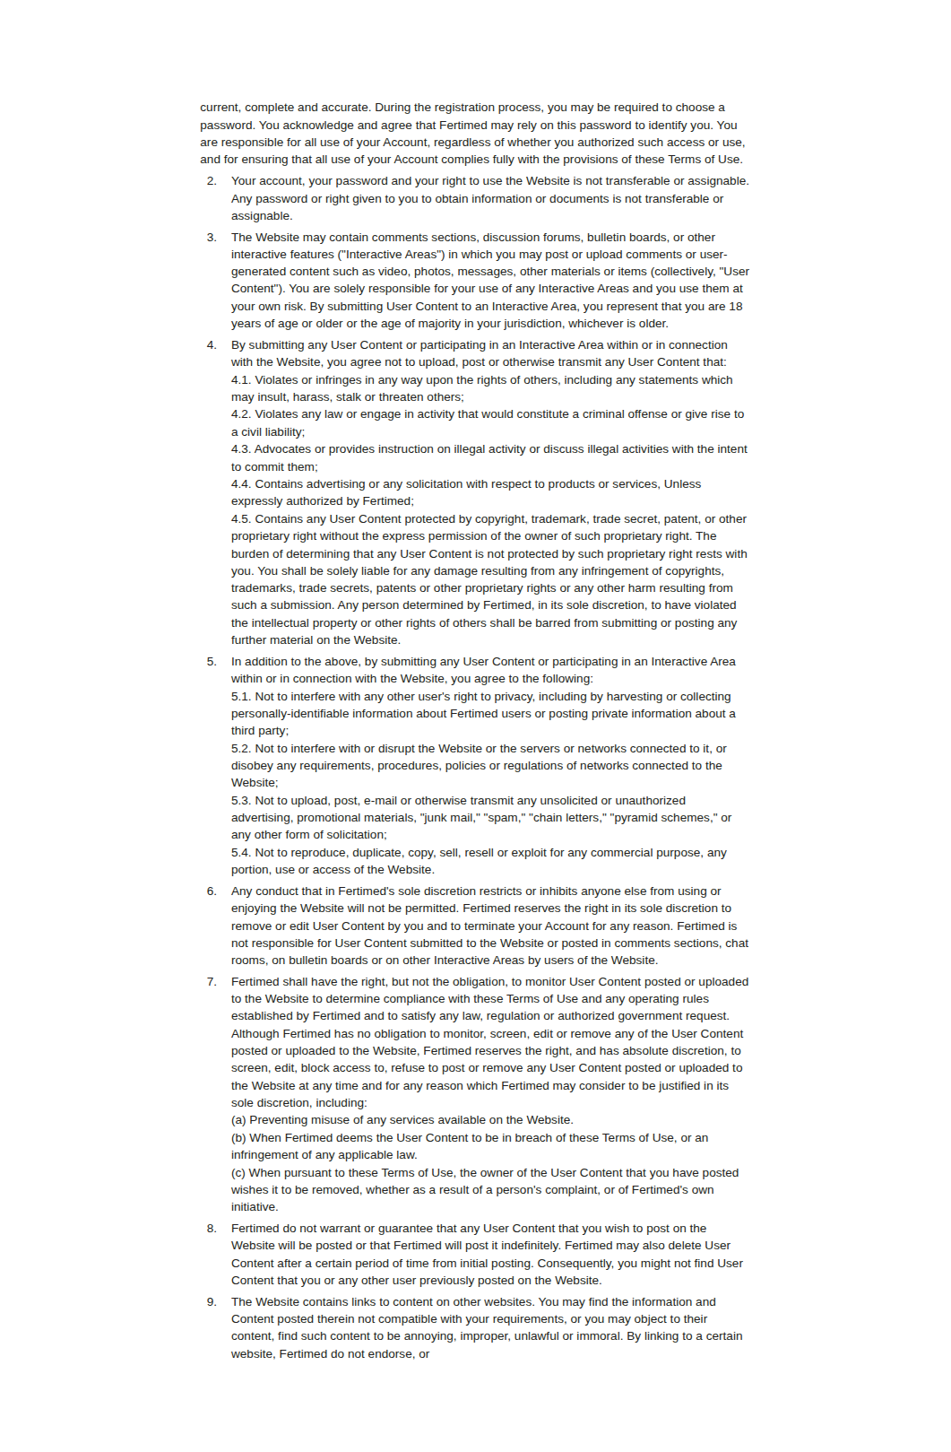current, complete and accurate. During the registration process, you may be required to choose a password. You acknowledge and agree that Fertimed may rely on this password to identify you. You are responsible for all use of your Account, regardless of whether you authorized such access or use, and for ensuring that all use of your Account complies fully with the provisions of these Terms of Use.
Your account, your password and your right to use the Website is not transferable or assignable. Any password or right given to you to obtain information or documents is not transferable or assignable.
The Website may contain comments sections, discussion forums, bulletin boards, or other interactive features ("Interactive Areas") in which you may post or upload comments or user-generated content such as video, photos, messages, other materials or items (collectively, "User Content"). You are solely responsible for your use of any Interactive Areas and you use them at your own risk. By submitting User Content to an Interactive Area, you represent that you are 18 years of age or older or the age of majority in your jurisdiction, whichever is older.
By submitting any User Content or participating in an Interactive Area within or in connection with the Website, you agree not to upload, post or otherwise transmit any User Content that: 4.1. Violates or infringes in any way upon the rights of others, including any statements which may insult, harass, stalk or threaten others; 4.2. Violates any law or engage in activity that would constitute a criminal offense or give rise to a civil liability; 4.3. Advocates or provides instruction on illegal activity or discuss illegal activities with the intent to commit them; 4.4. Contains advertising or any solicitation with respect to products or services, Unless expressly authorized by Fertimed; 4.5. Contains any User Content protected by copyright, trademark, trade secret, patent, or other proprietary right without the express permission of the owner of such proprietary right. The burden of determining that any User Content is not protected by such proprietary right rests with you. You shall be solely liable for any damage resulting from any infringement of copyrights, trademarks, trade secrets, patents or other proprietary rights or any other harm resulting from such a submission. Any person determined by Fertimed, in its sole discretion, to have violated the intellectual property or other rights of others shall be barred from submitting or posting any further material on the Website.
In addition to the above, by submitting any User Content or participating in an Interactive Area within or in connection with the Website, you agree to the following: 5.1. Not to interfere with any other user's right to privacy, including by harvesting or collecting personally-identifiable information about Fertimed users or posting private information about a third party; 5.2. Not to interfere with or disrupt the Website or the servers or networks connected to it, or disobey any requirements, procedures, policies or regulations of networks connected to the Website; 5.3. Not to upload, post, e-mail or otherwise transmit any unsolicited or unauthorized advertising, promotional materials, "junk mail," "spam," "chain letters," "pyramid schemes," or any other form of solicitation; 5.4. Not to reproduce, duplicate, copy, sell, resell or exploit for any commercial purpose, any portion, use or access of the Website.
Any conduct that in Fertimed's sole discretion restricts or inhibits anyone else from using or enjoying the Website will not be permitted. Fertimed reserves the right in its sole discretion to remove or edit User Content by you and to terminate your Account for any reason. Fertimed is not responsible for User Content submitted to the Website or posted in comments sections, chat rooms, on bulletin boards or on other Interactive Areas by users of the Website.
Fertimed shall have the right, but not the obligation, to monitor User Content posted or uploaded to the Website to determine compliance with these Terms of Use and any operating rules established by Fertimed and to satisfy any law, regulation or authorized government request. Although Fertimed has no obligation to monitor, screen, edit or remove any of the User Content posted or uploaded to the Website, Fertimed reserves the right, and has absolute discretion, to screen, edit, block access to, refuse to post or remove any User Content posted or uploaded to the Website at any time and for any reason which Fertimed may consider to be justified in its sole discretion, including: (a) Preventing misuse of any services available on the Website. (b) When Fertimed deems the User Content to be in breach of these Terms of Use, or an infringement of any applicable law. (c) When pursuant to these Terms of Use, the owner of the User Content that you have posted wishes it to be removed, whether as a result of a person's complaint, or of Fertimed's own initiative.
Fertimed do not warrant or guarantee that any User Content that you wish to post on the Website will be posted or that Fertimed will post it indefinitely. Fertimed may also delete User Content after a certain period of time from initial posting. Consequently, you might not find User Content that you or any other user previously posted on the Website.
The Website contains links to content on other websites. You may find the information and Content posted therein not compatible with your requirements, or you may object to their content, find such content to be annoying, improper, unlawful or immoral. By linking to a certain website, Fertimed do not endorse, or